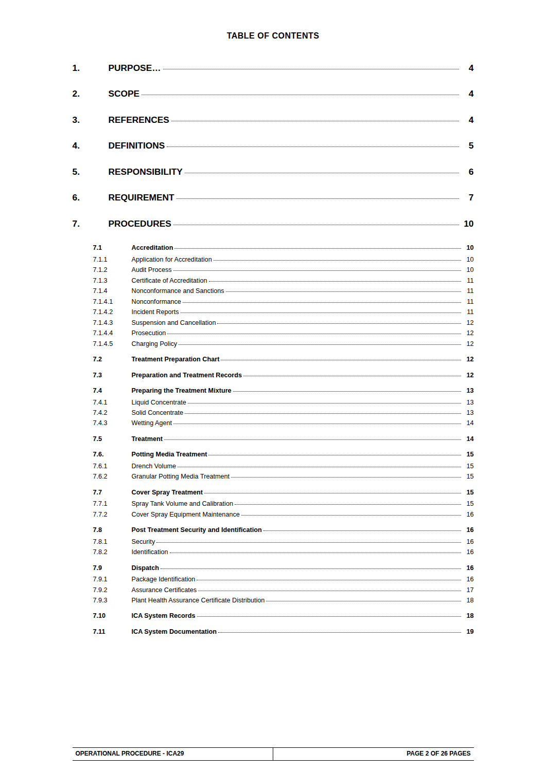TABLE OF CONTENTS
1. PURPOSE… 4
2. SCOPE 4
3. REFERENCES 4
4. DEFINITIONS 5
5. RESPONSIBILITY 6
6. REQUIREMENT 7
7. PROCEDURES 10
7.1 Accreditation 10
7.1.1 Application for Accreditation 10
7.1.2 Audit Process 10
7.1.3 Certificate of Accreditation 11
7.1.4 Nonconformance and Sanctions 11
7.1.4.1 Nonconformance 11
7.1.4.2 Incident Reports 11
7.1.4.3 Suspension and Cancellation 12
7.1.4.4 Prosecution 12
7.1.4.5 Charging Policy 12
7.2 Treatment Preparation Chart 12
7.3 Preparation and Treatment Records 12
7.4 Preparing the Treatment Mixture 13
7.4.1 Liquid Concentrate 13
7.4.2 Solid Concentrate 13
7.4.3 Wetting Agent 14
7.5 Treatment 14
7.6. Potting Media Treatment 15
7.6.1 Drench Volume 15
7.6.2 Granular Potting Media Treatment 15
7.7 Cover Spray Treatment 15
7.7.1 Spray Tank Volume and Calibration 15
7.7.2 Cover Spray Equipment Maintenance 16
7.8 Post Treatment Security and Identification 16
7.8.1 Security 16
7.8.2 Identification 16
7.9 Dispatch 16
7.9.1 Package Identification 16
7.9.2 Assurance Certificates 17
7.9.3 Plant Health Assurance Certificate Distribution 18
7.10 ICA System Records 18
7.11 ICA System Documentation 19
OPERATIONAL PROCEDURE - ICA29
PAGE 2 OF 26 PAGES